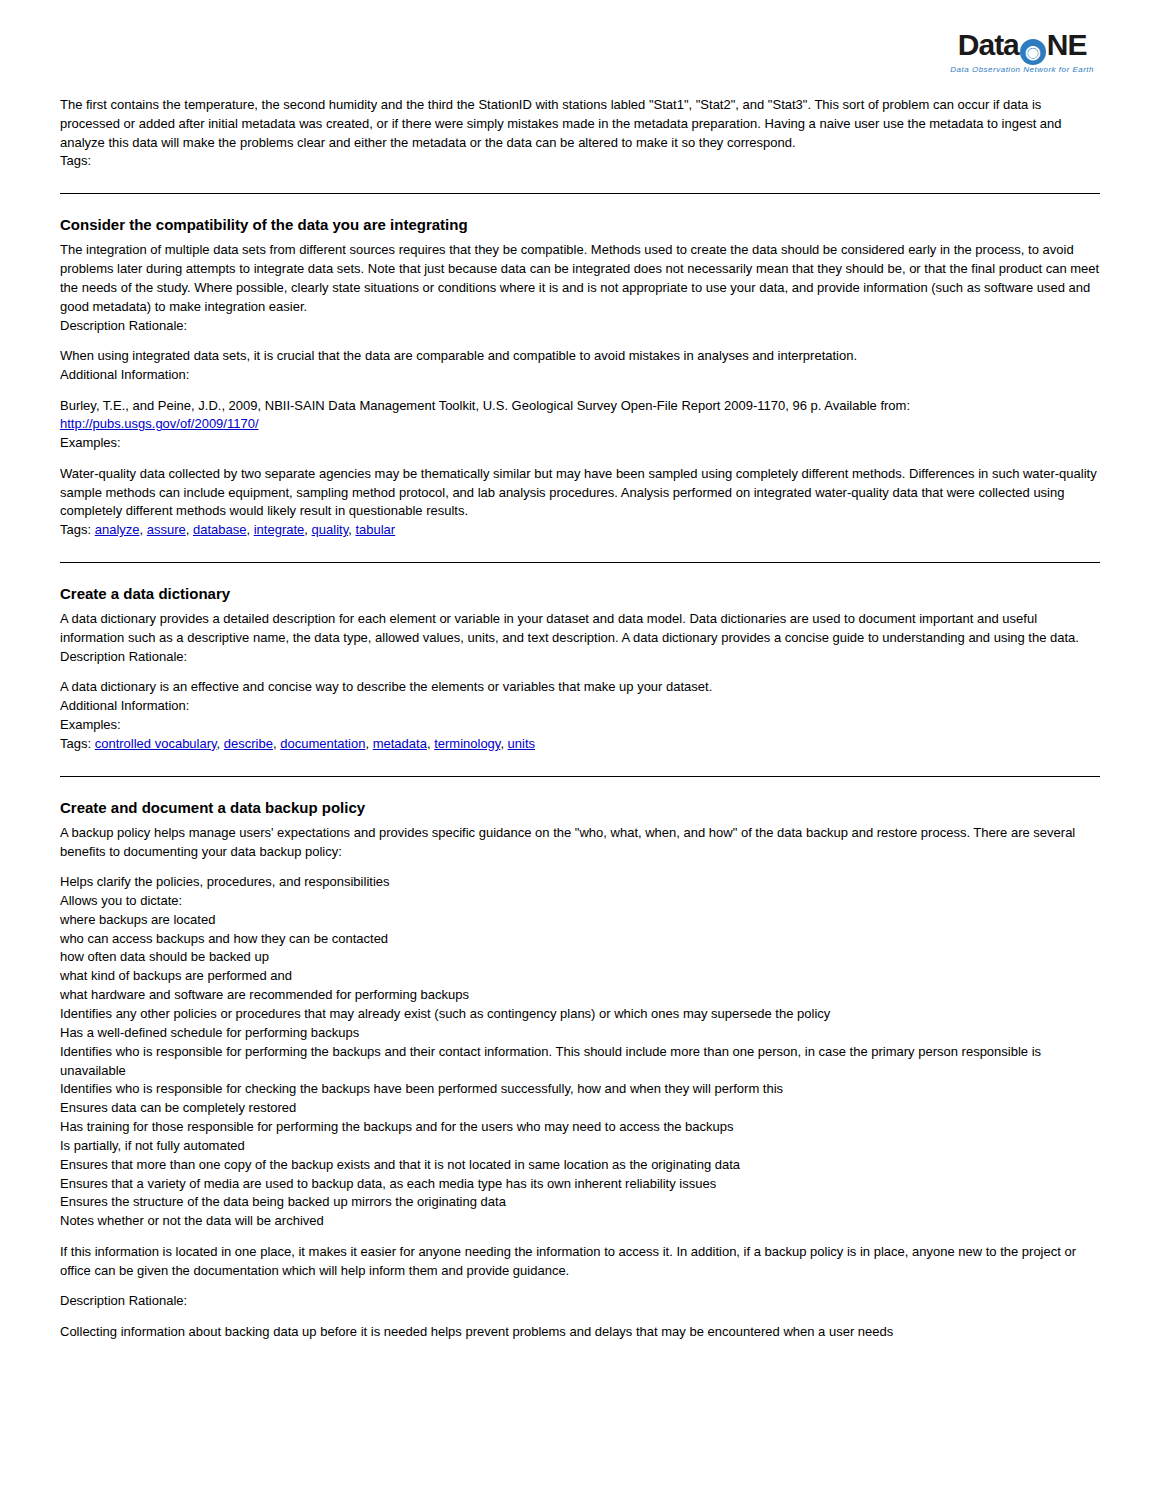Data◉NE
Data Observation Network for Earth
The first contains the temperature, the second humidity and the third the StationID with stations labled "Stat1", "Stat2", and "Stat3". This sort of problem can occur if data is processed or added after initial metadata was created, or if there were simply mistakes made in the metadata preparation. Having a naive user use the metadata to ingest and analyze this data will make the problems clear and either the metadata or the data can be altered to make it so they correspond.
Tags:
Consider the compatibility of the data you are integrating
The integration of multiple data sets from different sources requires that they be compatible. Methods used to create the data should be considered early in the process, to avoid problems later during attempts to integrate data sets. Note that just because data can be integrated does not necessarily mean that they should be, or that the final product can meet the needs of the study. Where possible, clearly state situations or conditions where it is and is not appropriate to use your data, and provide information (such as software used and good metadata) to make integration easier.
Description Rationale:
When using integrated data sets, it is crucial that the data are comparable and compatible to avoid mistakes in analyses and interpretation.
Additional Information:
Burley, T.E., and Peine, J.D., 2009, NBII-SAIN Data Management Toolkit, U.S. Geological Survey Open-File Report 2009-1170, 96 p. Available from: http://pubs.usgs.gov/of/2009/1170/
Examples:
Water-quality data collected by two separate agencies may be thematically similar but may have been sampled using completely different methods. Differences in such water-quality sample methods can include equipment, sampling method protocol, and lab analysis procedures. Analysis performed on integrated water-quality data that were collected using completely different methods would likely result in questionable results.
Tags: analyze, assure, database, integrate, quality, tabular
Create a data dictionary
A data dictionary provides a detailed description for each element or variable in your dataset and data model. Data dictionaries are used to document important and useful information such as a descriptive name, the data type, allowed values, units, and text description. A data dictionary provides a concise guide to understanding and using the data.
Description Rationale:
A data dictionary is an effective and concise way to describe the elements or variables that make up your dataset.
Additional Information:
Examples:
Tags: controlled vocabulary, describe, documentation, metadata, terminology, units
Create and document a data backup policy
A backup policy helps manage users' expectations and provides specific guidance on the "who, what, when, and how" of the data backup and restore process. There are several benefits to documenting your data backup policy:
Helps clarify the policies, procedures, and responsibilities Allows you to dictate: where backups are located who can access backups and how they can be contacted how often data should be backed up what kind of backups are performed and what hardware and software are recommended for performing backups Identifies any other policies or procedures that may already exist (such as contingency plans) or which ones may supersede the policy Has a well-defined schedule for performing backups Identifies who is responsible for performing the backups and their contact information. This should include more than one person, in case the primary person responsible is unavailable Identifies who is responsible for checking the backups have been performed successfully, how and when they will perform this Ensures data can be completely restored Has training for those responsible for performing the backups and for the users who may need to access the backups Is partially, if not fully automated Ensures that more than one copy of the backup exists and that it is not located in same location as the originating data Ensures that a variety of media are used to backup data, as each media type has its own inherent reliability issues Ensures the structure of the data being backed up mirrors the originating data Notes whether or not the data will be archived
If this information is located in one place, it makes it easier for anyone needing the information to access it. In addition, if a backup policy is in place, anyone new to the project or office can be given the documentation which will help inform them and provide guidance.
Description Rationale:
Collecting information about backing data up before it is needed helps prevent problems and delays that may be encountered when a user needs